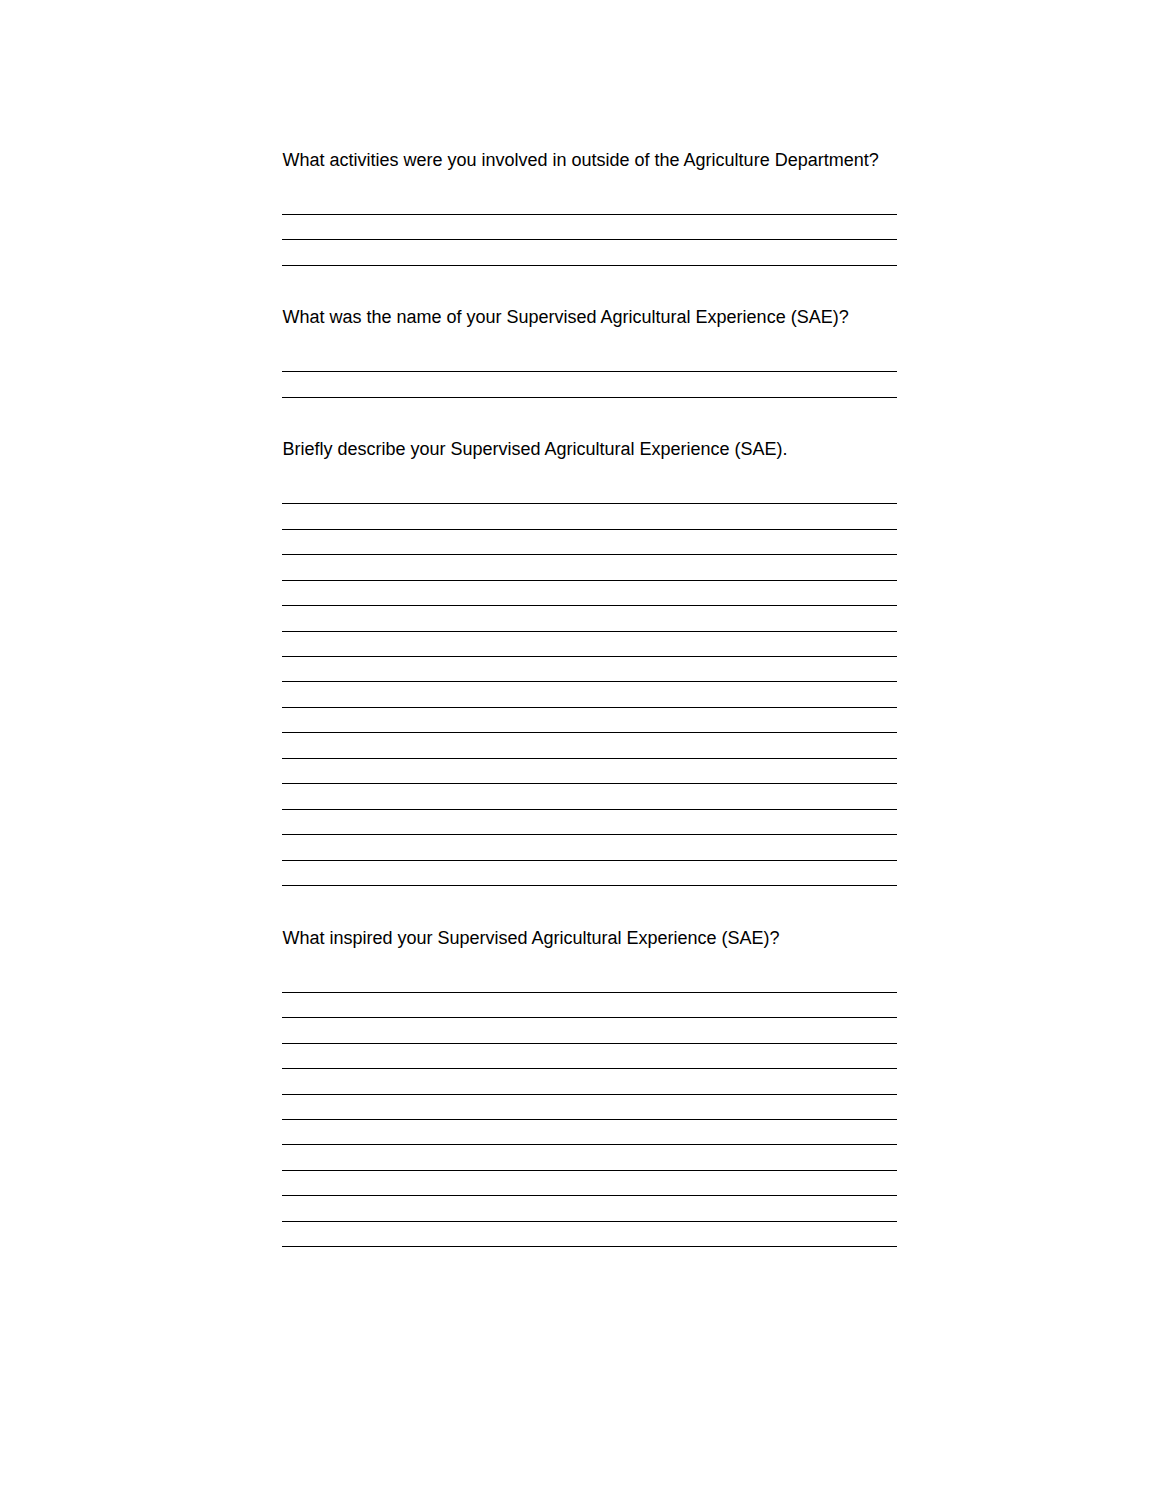What activities were you involved in outside of the Agriculture Department?
What was the name of your Supervised Agricultural Experience (SAE)?
Briefly describe your Supervised Agricultural Experience (SAE).
What inspired your Supervised Agricultural Experience (SAE)?